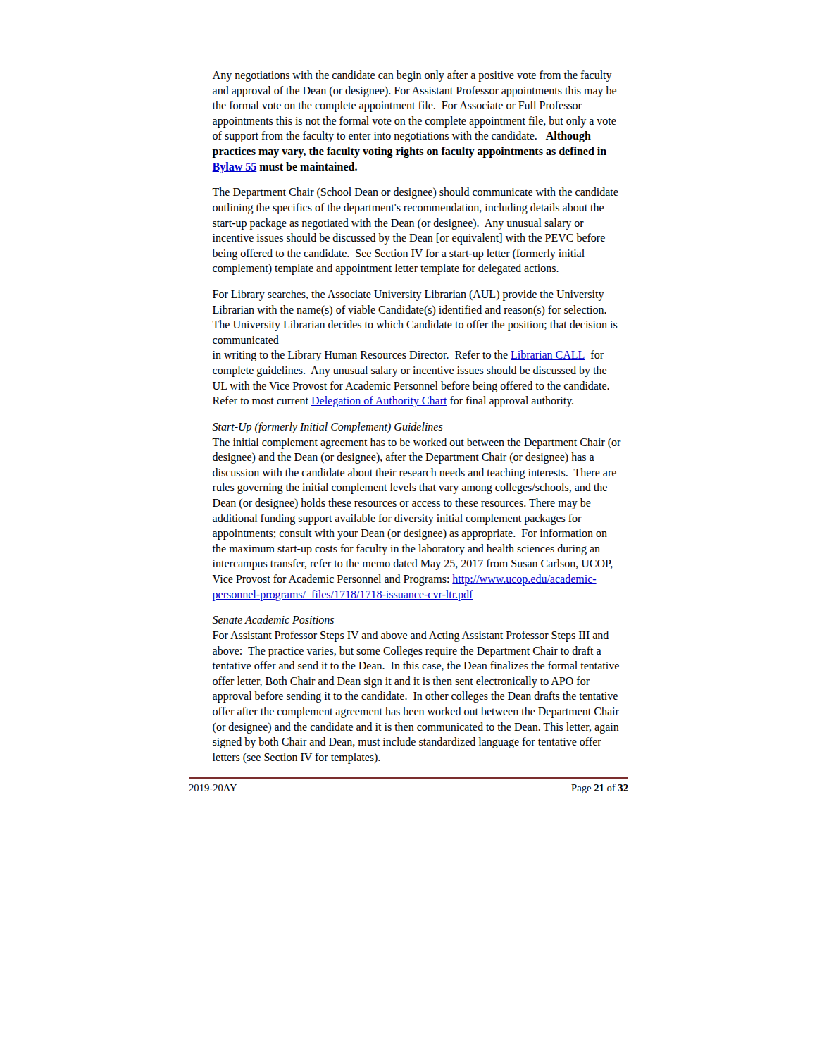Any negotiations with the candidate can begin only after a positive vote from the faculty and approval of the Dean (or designee). For Assistant Professor appointments this may be the formal vote on the complete appointment file. For Associate or Full Professor appointments this is not the formal vote on the complete appointment file, but only a vote of support from the faculty to enter into negotiations with the candidate. Although practices may vary, the faculty voting rights on faculty appointments as defined in Bylaw 55 must be maintained.
The Department Chair (School Dean or designee) should communicate with the candidate outlining the specifics of the department's recommendation, including details about the start-up package as negotiated with the Dean (or designee). Any unusual salary or incentive issues should be discussed by the Dean [or equivalent] with the PEVC before being offered to the candidate. See Section IV for a start-up letter (formerly initial complement) template and appointment letter template for delegated actions.
For Library searches, the Associate University Librarian (AUL) provide the University Librarian with the name(s) of viable Candidate(s) identified and reason(s) for selection. The University Librarian decides to which Candidate to offer the position; that decision is communicated
in writing to the Library Human Resources Director. Refer to the Librarian CALL for complete guidelines. Any unusual salary or incentive issues should be discussed by the UL with the Vice Provost for Academic Personnel before being offered to the candidate. Refer to most current Delegation of Authority Chart for final approval authority.
Start-Up (formerly Initial Complement) Guidelines
The initial complement agreement has to be worked out between the Department Chair (or designee) and the Dean (or designee), after the Department Chair (or designee) has a discussion with the candidate about their research needs and teaching interests. There are rules governing the initial complement levels that vary among colleges/schools, and the Dean (or designee) holds these resources or access to these resources. There may be additional funding support available for diversity initial complement packages for appointments; consult with your Dean (or designee) as appropriate. For information on the maximum start-up costs for faculty in the laboratory and health sciences during an intercampus transfer, refer to the memo dated May 25, 2017 from Susan Carlson, UCOP, Vice Provost for Academic Personnel and Programs: http://www.ucop.edu/academic-personnel-programs/_files/1718/1718-issuance-cvr-ltr.pdf
Senate Academic Positions
For Assistant Professor Steps IV and above and Acting Assistant Professor Steps III and above: The practice varies, but some Colleges require the Department Chair to draft a tentative offer and send it to the Dean. In this case, the Dean finalizes the formal tentative offer letter, Both Chair and Dean sign it and it is then sent electronically to APO for approval before sending it to the candidate. In other colleges the Dean drafts the tentative offer after the complement agreement has been worked out between the Department Chair (or designee) and the candidate and it is then communicated to the Dean. This letter, again signed by both Chair and Dean, must include standardized language for tentative offer letters (see Section IV for templates).
2019-20AY Page 21 of 32